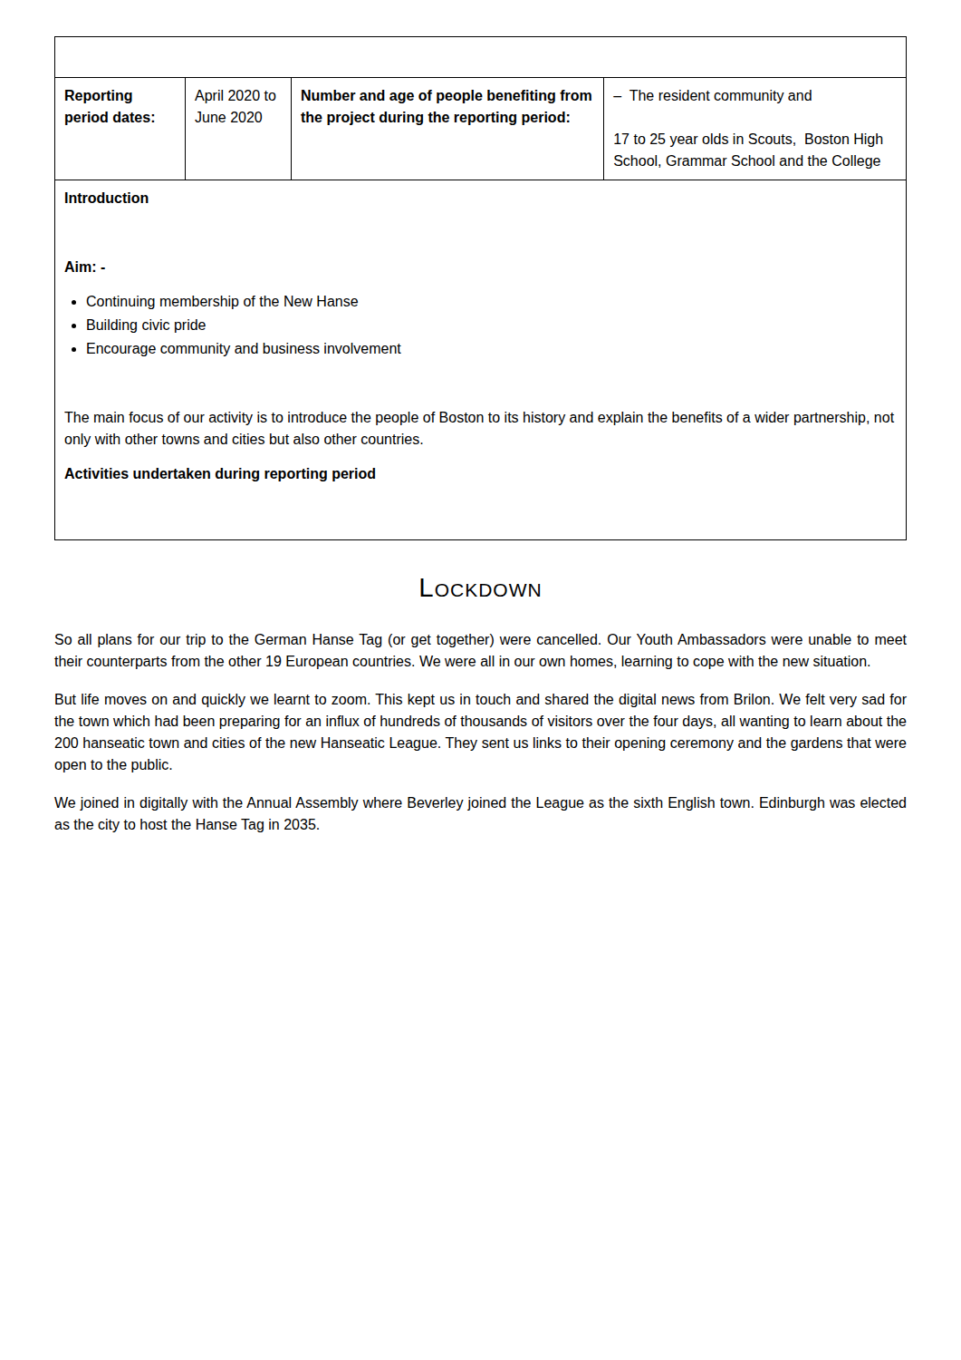| Reporting period dates: | April 2020 to June 2020 | Number and age of people benefiting from the project during the reporting period: | – The resident community and 17 to 25 year olds in Scouts, Boston High School, Grammar School and the College |
| Introduction Aim: - Continuing membership of the New Hanse Building civic pride Encourage community and business involvement The main focus of our activity is to introduce the people of Boston to its history and explain the benefits of a wider partnership, not only with other towns and cities but also other countries. Activities undertaken during reporting period |
Lockdown
So all plans for our trip to the German Hanse Tag (or get together) were cancelled. Our Youth Ambassadors were unable to meet their counterparts from the other 19 European countries. We were all in our own homes, learning to cope with the new situation.
But life moves on and quickly we learnt to zoom. This kept us in touch and shared the digital news from Brilon. We felt very sad for the town which had been preparing for an influx of hundreds of thousands of visitors over the four days, all wanting to learn about the 200 hanseatic town and cities of the new Hanseatic League. They sent us links to their opening ceremony and the gardens that were open to the public.
We joined in digitally with the Annual Assembly where Beverley joined the League as the sixth English town. Edinburgh was elected as the city to host the Hanse Tag in 2035.